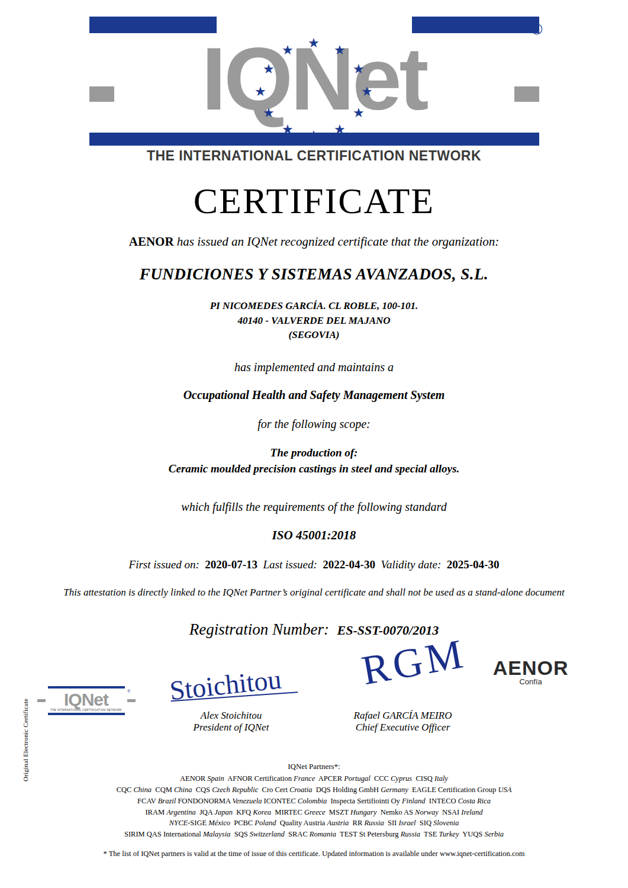Original Electronic Certificate
®
IQNet
★ ★ ★ ★ ★ ★ ★ ★ ★ ★ ★ ★
THE INTERNATIONAL CERTIFICATION NETWORK
CERTIFICATE
AENOR has issued an IQNet recognized certificate that the organization:
FUNDICIONES Y SISTEMAS AVANZADOS, S.L.
PI NICOMEDES GARCÍA. CL ROBLE, 100-101.
40140 - VALVERDE DEL MAJANO
(SEGOVIA)
has implemented and maintains a
Occupational Health and Safety Management System
for the following scope:
The production of:
Ceramic moulded precision castings in steel and special alloys.
which fulfills the requirements of the following standard
ISO 45001:2018
First issued on: 2020-07-13 Last issued: 2022-04-30 Validity date: 2025-04-30
This attestation is directly linked to the IQNet Partner’s original certificate and shall not be used as a stand-alone document
Registration Number: ES-SST-0070/2013
®
IQNet
THE INTERNATIONAL CERTIFICATION NETWORK
Stoichitou
R G M
AENOR
Confía
Alex Stoichitou
President of IQNet
Rafael GARCÍA MEIRO
Chief Executive Officer
IQNet Partners*:
AENOR Spain AFNOR Certification France APCER Portugal CCC Cyprus CISQ Italy
CQC China CQM China CQS Czech Republic Cro Cert Croatia DQS Holding GmbH Germany EAGLE Certification Group USA
FCAV Brazil FONDONORMA Venezuela ICONTEC Colombia Inspecta Sertifiointi Oy Finland INTECO Costa Rica
IRAM Argentina JQA Japan KFQ Korea MIRTEC Greece MSZT Hungary Nemko AS Norway NSAI Ireland
NYCE-SIGE México PCBC Poland Quality Austria Austria RR Russia SII Israel SIQ Slovenia
SIRIM QAS International Malaysia SQS Switzerland SRAC Romania TEST St Petersburg Russia TSE Turkey YUQS Serbia
* The list of IQNet partners is valid at the time of issue of this certificate. Updated information is available under www.iqnet-certification.com